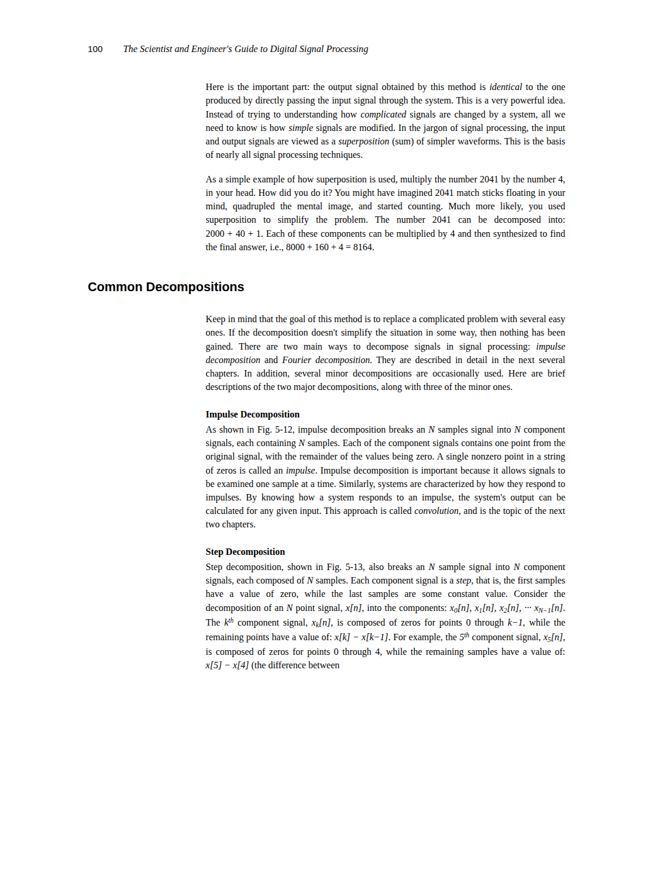100 The Scientist and Engineer's Guide to Digital Signal Processing
Here is the important part: the output signal obtained by this method is identical to the one produced by directly passing the input signal through the system. This is a very powerful idea. Instead of trying to understanding how complicated signals are changed by a system, all we need to know is how simple signals are modified. In the jargon of signal processing, the input and output signals are viewed as a superposition (sum) of simpler waveforms. This is the basis of nearly all signal processing techniques.
As a simple example of how superposition is used, multiply the number 2041 by the number 4, in your head. How did you do it? You might have imagined 2041 match sticks floating in your mind, quadrupled the mental image, and started counting. Much more likely, you used superposition to simplify the problem. The number 2041 can be decomposed into: 2000 + 40 + 1. Each of these components can be multiplied by 4 and then synthesized to find the final answer, i.e., 8000 + 160 + 4 = 8164.
Common Decompositions
Keep in mind that the goal of this method is to replace a complicated problem with several easy ones. If the decomposition doesn't simplify the situation in some way, then nothing has been gained. There are two main ways to decompose signals in signal processing: impulse decomposition and Fourier decomposition. They are described in detail in the next several chapters. In addition, several minor decompositions are occasionally used. Here are brief descriptions of the two major decompositions, along with three of the minor ones.
Impulse Decomposition
As shown in Fig. 5-12, impulse decomposition breaks an N samples signal into N component signals, each containing N samples. Each of the component signals contains one point from the original signal, with the remainder of the values being zero. A single nonzero point in a string of zeros is called an impulse. Impulse decomposition is important because it allows signals to be examined one sample at a time. Similarly, systems are characterized by how they respond to impulses. By knowing how a system responds to an impulse, the system's output can be calculated for any given input. This approach is called convolution, and is the topic of the next two chapters.
Step Decomposition
Step decomposition, shown in Fig. 5-13, also breaks an N sample signal into N component signals, each composed of N samples. Each component signal is a step, that is, the first samples have a value of zero, while the last samples are some constant value. Consider the decomposition of an N point signal, x[n], into the components: x0[n], x1[n], x2[n], ··· xN−1[n]. The kth component signal, xk[n], is composed of zeros for points 0 through k−1, while the remaining points have a value of: x[k] − x[k−1]. For example, the 5th component signal, x5[n], is composed of zeros for points 0 through 4, while the remaining samples have a value of: x[5] − x[4] (the difference between